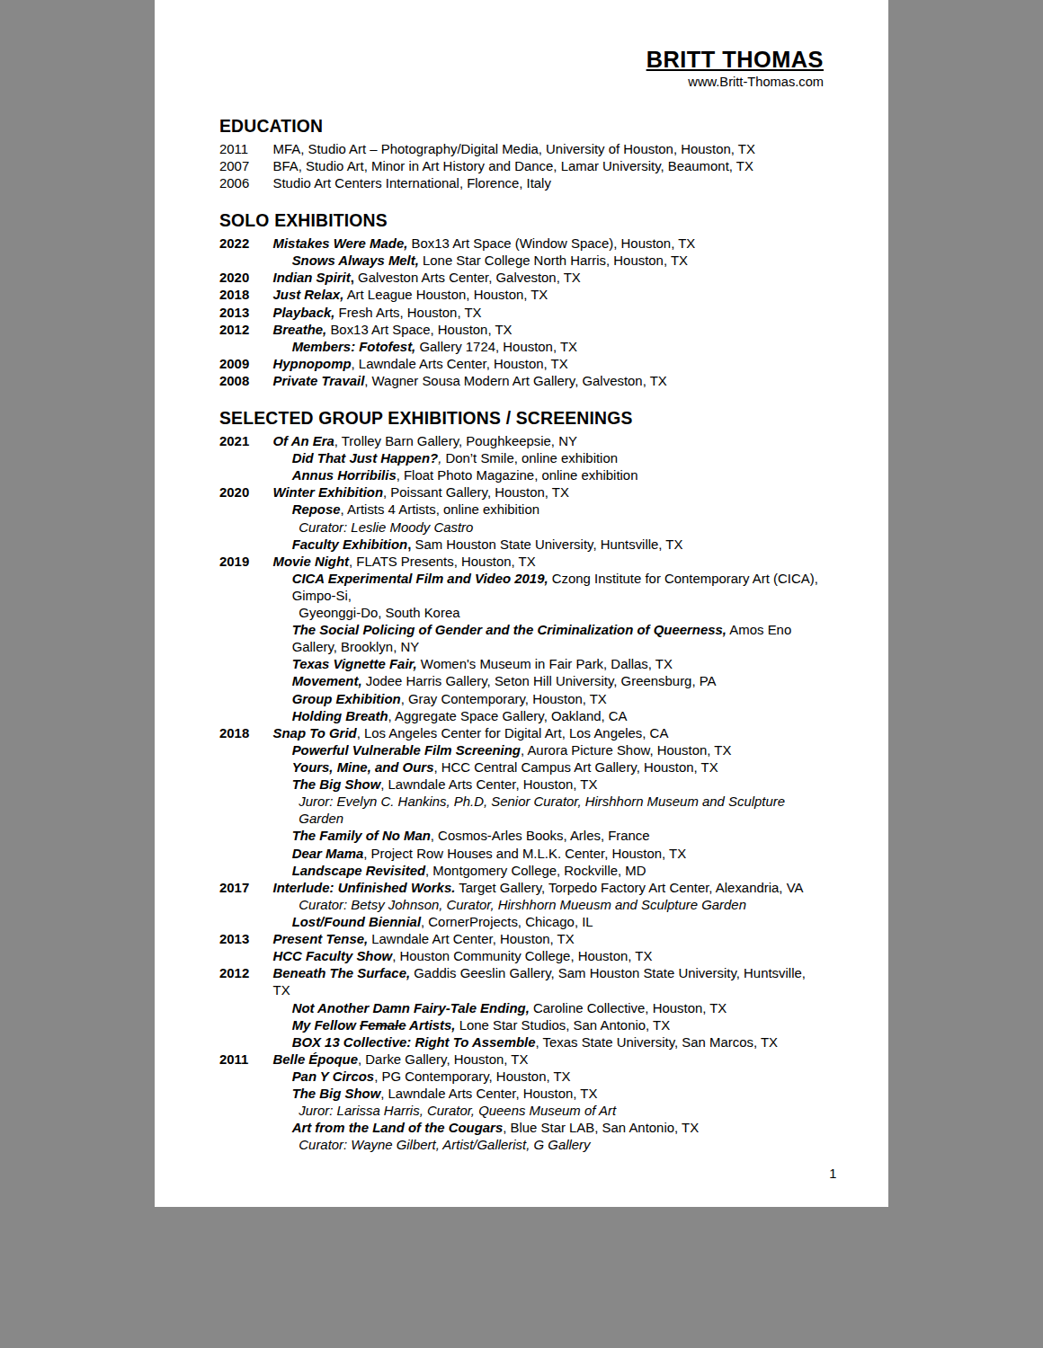BRITT THOMAS
www.Britt-Thomas.com
EDUCATION
| 2011 | MFA, Studio Art – Photography/Digital Media, University of Houston, Houston, TX |
| 2007 | BFA, Studio Art, Minor in Art History and Dance, Lamar University, Beaumont, TX |
| 2006 | Studio Art Centers International, Florence, Italy |
SOLO EXHIBITIONS
| 2022 | Mistakes Were Made, Box13 Art Space (Window Space), Houston, TX Snows Always Melt, Lone Star College North Harris, Houston, TX |
| 2020 | Indian Spirit , Galveston Arts Center, Galveston, TX |
| 2018 | Just Relax, Art League Houston, Houston, TX |
| 2013 | Playback, Fresh Arts, Houston, TX |
| 2012 | Breathe, Box13 Art Space, Houston, TX Members: Fotofest, Gallery 1724, Houston, TX |
| 2009 | Hypnopomp , Lawndale Arts Center, Houston, TX |
| 2008 | Private Travail , Wagner Sousa Modern Art Gallery, Galveston, TX |
SELECTED GROUP EXHIBITIONS / SCREENINGS
| 2021 | Of An Era , Trolley Barn Gallery, Poughkeepsie, NY Did That Just Happen? , Don’t Smile, online exhibition Annus Horribilis , Float Photo Magazine, online exhibition |
| 2020 | Winter Exhibition , Poissant Gallery, Houston, TX Repose , Artists 4 Artists, online exhibition Curator: Leslie Moody Castro Faculty Exhibition , Sam Houston State University, Huntsville, TX |
| 2019 | Movie Night , FLATS Presents, Houston, TX CICA Experimental Film and Video 2019, Czong Institute for Contemporary Art (CICA), Gimpo-Si, Gyeonggi-Do, South Korea The Social Policing of Gender and the Criminalization of Queerness, Amos Eno Gallery, Brooklyn, NY Texas Vignette Fair, Women's Museum in Fair Park, Dallas, TX Movement, Jodee Harris Gallery, Seton Hill University, Greensburg, PA Group Exhibition , Gray Contemporary, Houston, TX Holding Breath , Aggregate Space Gallery, Oakland, CA |
| 2018 | Snap To Grid , Los Angeles Center for Digital Art, Los Angeles, CA Powerful Vulnerable Film Screening , Aurora Picture Show, Houston, TX Yours, Mine, and Ours , HCC Central Campus Art Gallery, Houston, TX The Big Show , Lawndale Arts Center, Houston, TX Juror: Evelyn C. Hankins, Ph.D, Senior Curator, Hirshhorn Museum and Sculpture Garden The Family of No Man , Cosmos-Arles Books, Arles, France Dear Mama , Project Row Houses and M.L.K. Center, Houston, TX Landscape Revisited , Montgomery College, Rockville, MD |
| 2017 | Interlude: Unfinished Works. Target Gallery, Torpedo Factory Art Center, Alexandria, VA Curator: Betsy Johnson, Curator, Hirshhorn Mueusm and Sculpture Garden Lost/Found Biennial , CornerProjects, Chicago, IL |
| 2013 | Present Tense, Lawndale Art Center, Houston, TX HCC Faculty Show , Houston Community College, Houston, TX |
| 2012 | Beneath The Surface, Gaddis Geeslin Gallery, Sam Houston State University, Huntsville, TX Not Another Damn Fairy-Tale Ending, Caroline Collective, Houston, TX My Fellow Female Artists, Lone Star Studios, San Antonio, TX BOX 13 Collective: Right To Assemble , Texas State University, San Marcos, TX |
| 2011 | Belle Époque , Darke Gallery, Houston, TX Pan Y Circos , PG Contemporary, Houston, TX The Big Show , Lawndale Arts Center, Houston, TX Juror: Larissa Harris, Curator, Queens Museum of Art Art from the Land of the Cougars , Blue Star LAB, San Antonio, TX Curator: Wayne Gilbert, Artist/Gallerist, G Gallery |
1